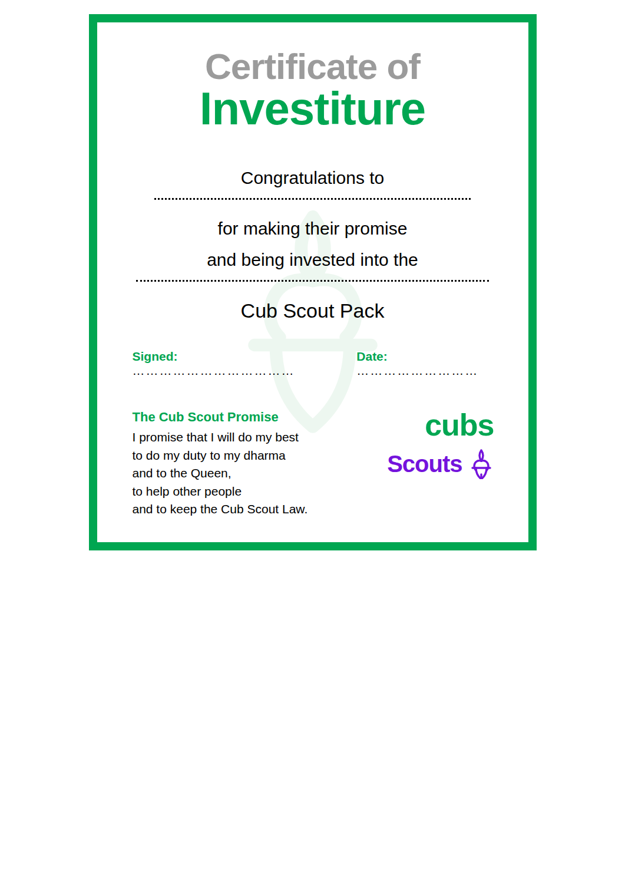Certificate of Investiture
Congratulations to
for making their promise
and being invested into the
Cub Scout Pack
Signed: ………………………………
Date: ………………………
The Cub Scout Promise
I promise that I will do my best
to do my duty to my dharma
and to the Queen,
to help other people
and to keep the Cub Scout Law.
cubs
Scouts